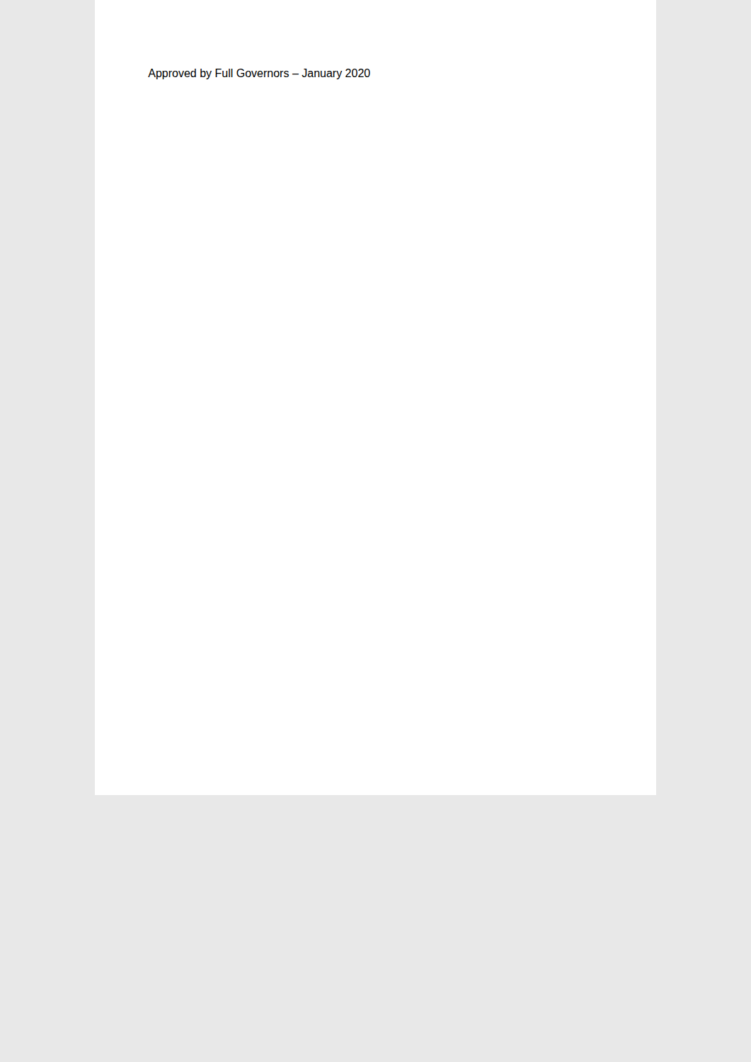Approved by Full Governors – January 2020